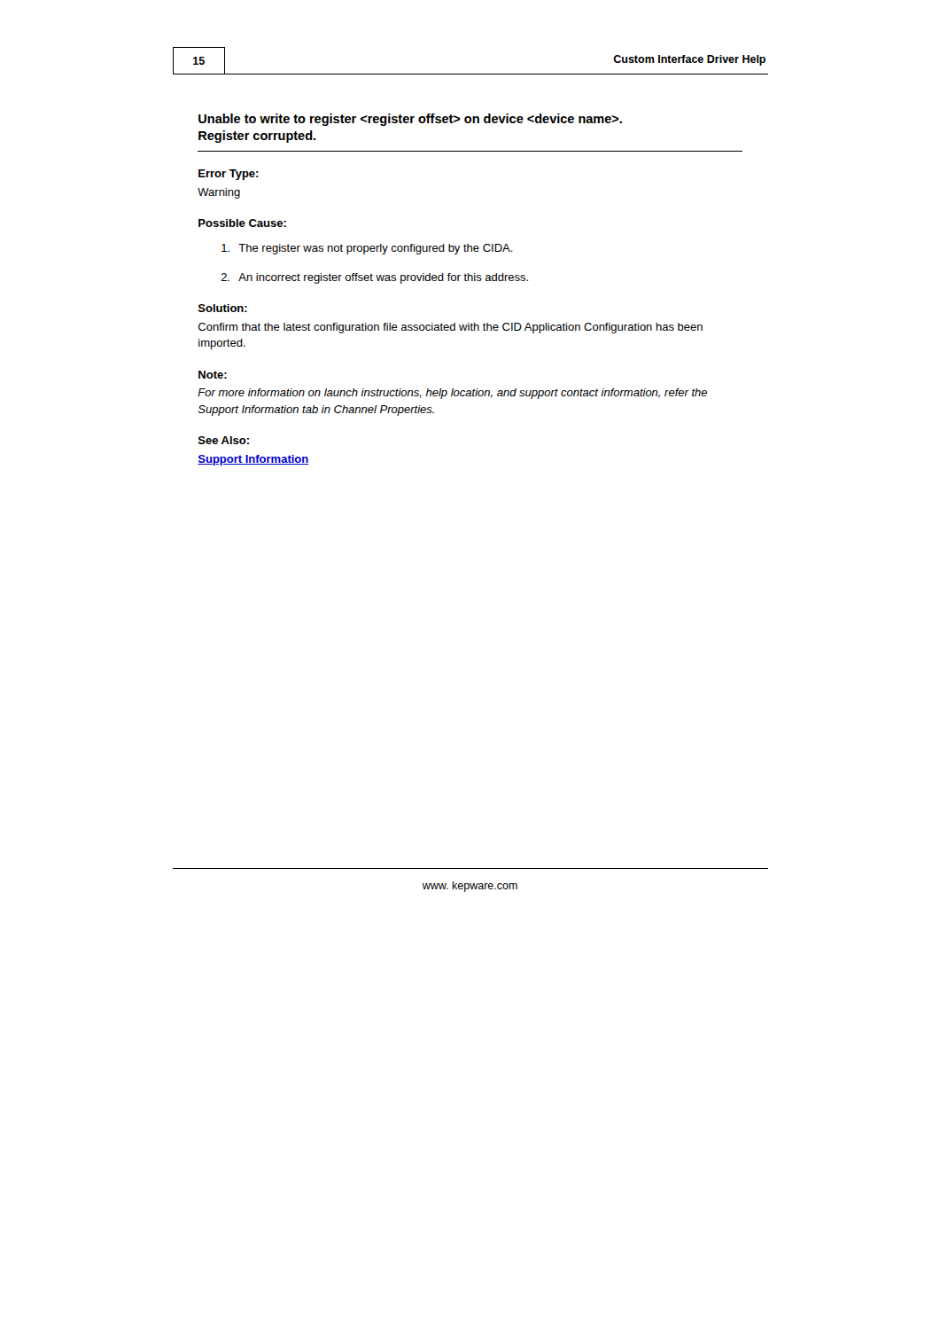15
Custom Interface Driver Help
Unable to write to register <register offset> on device <device name>.
Register corrupted.
Error Type:
Warning
Possible Cause:
The register was not properly configured by the CIDA.
An incorrect register offset was provided for this address.
Solution:
Confirm that the latest configuration file associated with the CID Application Configuration has been imported.
Note:
For more information on launch instructions, help location, and support contact information, refer the Support Information tab in Channel Properties.
See Also:
Support Information
www. kepware.com